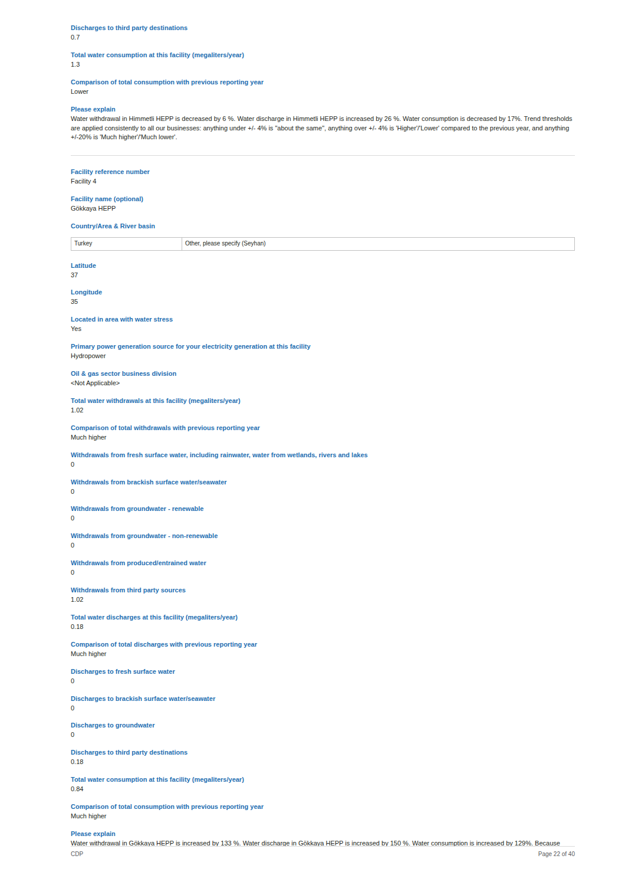Discharges to third party destinations
0.7
Total water consumption at this facility (megaliters/year)
1.3
Comparison of total consumption with previous reporting year
Lower
Please explain
Water withdrawal in Himmetli HEPP is decreased by 6 %. Water discharge in Himmetli HEPP is increased by 26 %. Water consumption is decreased by 17%. Trend thresholds are applied consistently to all our businesses: anything under +/- 4% is "about the same", anything over +/- 4% is 'Higher'/'Lower' compared to the previous year, and anything +/-20% is 'Much higher'/'Much lower'.
Facility reference number
Facility 4
Facility name (optional)
Gökkaya HEPP
Country/Area & River basin
| Turkey | Other, please specify (Seyhan) |
Latitude
37
Longitude
35
Located in area with water stress
Yes
Primary power generation source for your electricity generation at this facility
Hydropower
Oil & gas sector business division
<Not Applicable>
Total water withdrawals at this facility (megaliters/year)
1.02
Comparison of total withdrawals with previous reporting year
Much higher
Withdrawals from fresh surface water, including rainwater, water from wetlands, rivers and lakes
0
Withdrawals from brackish surface water/seawater
0
Withdrawals from groundwater - renewable
0
Withdrawals from groundwater - non-renewable
0
Withdrawals from produced/entrained water
0
Withdrawals from third party sources
1.02
Total water discharges at this facility (megaliters/year)
0.18
Comparison of total discharges with previous reporting year
Much higher
Discharges to fresh surface water
0
Discharges to brackish surface water/seawater
0
Discharges to groundwater
0
Discharges to third party destinations
0.18
Total water consumption at this facility (megaliters/year)
0.84
Comparison of total consumption with previous reporting year
Much higher
Please explain
Water withdrawal in Gökkaya HEPP is increased by 133 %. Water discharge in Gökkaya HEPP is increased by 150 %. Water consumption is increased by 129%. Because
CDP Page 22 of 40